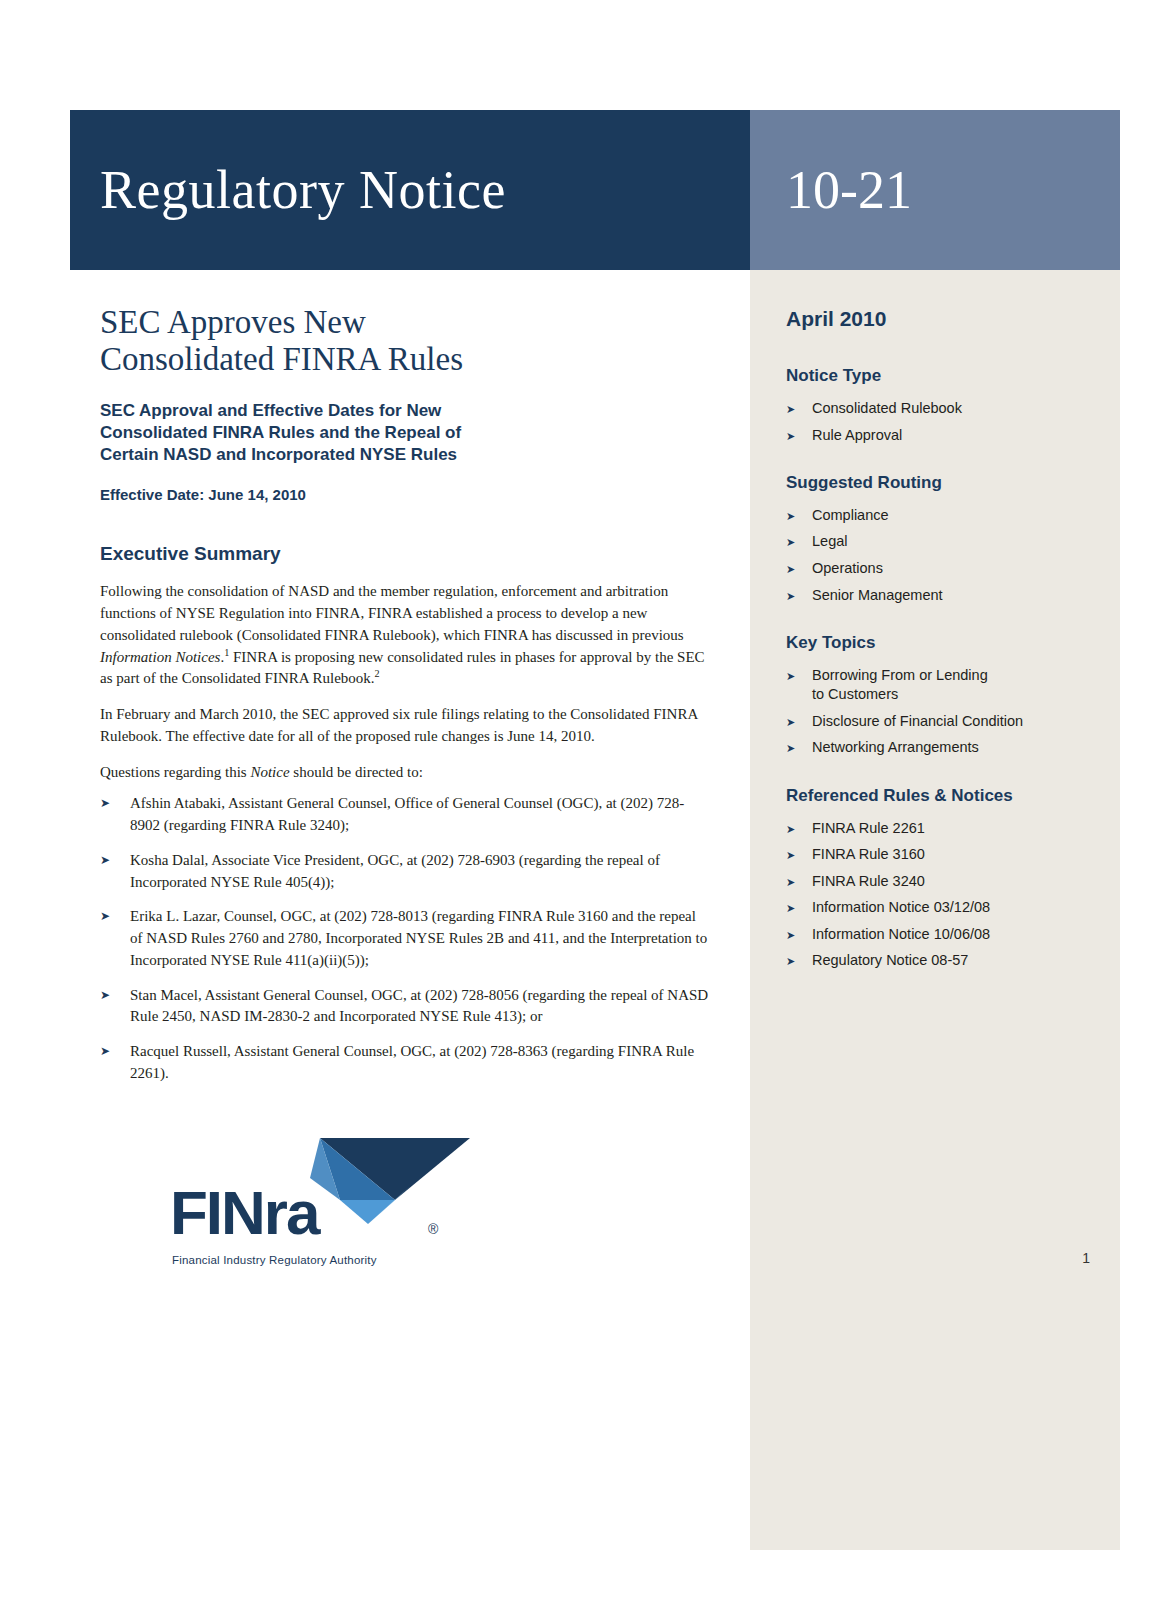Regulatory Notice
10-21
SEC Approves New
Consolidated FINRA Rules
SEC Approval and Effective Dates for New
Consolidated FINRA Rules and the Repeal of
Certain NASD and Incorporated NYSE Rules
Effective Date: June 14, 2010
Executive Summary
Following the consolidation of NASD and the member regulation, enforcement and arbitration functions of NYSE Regulation into FINRA, FINRA established a process to develop a new consolidated rulebook (Consolidated FINRA Rulebook), which FINRA has discussed in previous Information Notices.1 FINRA is proposing new consolidated rules in phases for approval by the SEC as part of the Consolidated FINRA Rulebook.2
In February and March 2010, the SEC approved six rule filings relating to the Consolidated FINRA Rulebook. The effective date for all of the proposed rule changes is June 14, 2010.
Questions regarding this Notice should be directed to:
Afshin Atabaki, Assistant General Counsel, Office of General Counsel (OGC), at (202) 728-8902 (regarding FINRA Rule 3240);
Kosha Dalal, Associate Vice President, OGC, at (202) 728-6903 (regarding the repeal of Incorporated NYSE Rule 405(4));
Erika L. Lazar, Counsel, OGC, at (202) 728-8013 (regarding FINRA Rule 3160 and the repeal of NASD Rules 2760 and 2780, Incorporated NYSE Rules 2B and 411, and the Interpretation to Incorporated NYSE Rule 411(a)(ii)(5));
Stan Macel, Assistant General Counsel, OGC, at (202) 728-8056 (regarding the repeal of NASD Rule 2450, NASD IM-2830-2 and Incorporated NYSE Rule 413); or
Racquel Russell, Assistant General Counsel, OGC, at (202) 728-8363 (regarding FINRA Rule 2261).
April 2010
Notice Type
Consolidated Rulebook
Rule Approval
Suggested Routing
Compliance
Legal
Operations
Senior Management
Key Topics
Borrowing From or Lending
to Customers
Disclosure of Financial Condition
Networking Arrangements
Referenced Rules & Notices
FINRA Rule 2261
FINRA Rule 3160
FINRA Rule 3240
Information Notice 03/12/08
Information Notice 10/06/08
Regulatory Notice 08-57
FINra ®
Financial Industry Regulatory Authority
1